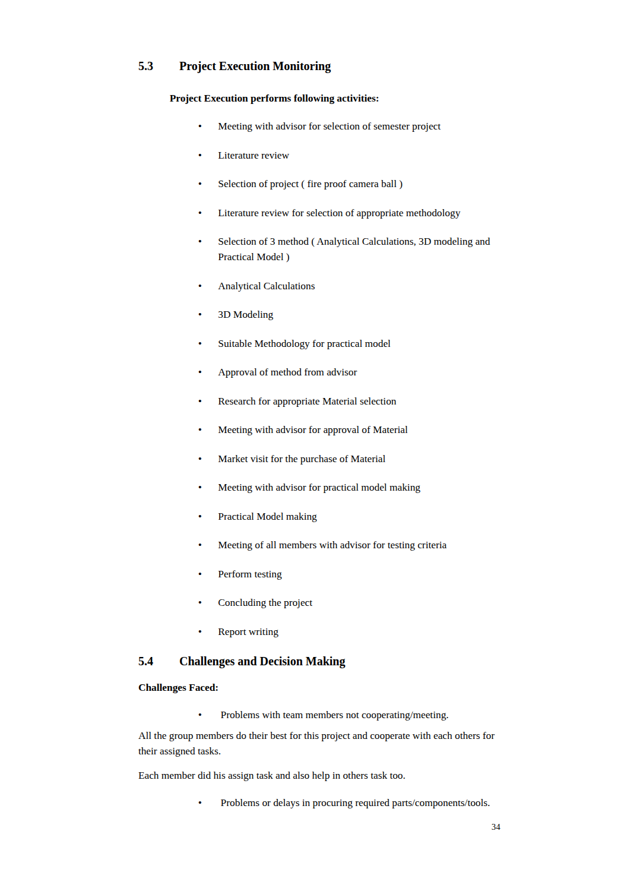5.3 Project Execution Monitoring
Project Execution performs following activities:
Meeting with advisor for selection of semester project
Literature review
Selection of project ( fire proof camera ball )
Literature review for selection of appropriate methodology
Selection of 3 method ( Analytical Calculations, 3D modeling and Practical Model )
Analytical Calculations
3D Modeling
Suitable Methodology for practical model
Approval of method from advisor
Research for appropriate Material selection
Meeting with advisor for approval of Material
Market visit for the purchase of Material
Meeting with advisor for practical model making
Practical Model making
Meeting of all members with advisor for testing criteria
Perform testing
Concluding the project
Report writing
5.4 Challenges and Decision Making
Challenges Faced:
Problems with team members not cooperating/meeting.
All the group members do their best for this project and cooperate with each others for their assigned tasks.
Each member did his assign task and also help in others task too.
Problems or delays in procuring required parts/components/tools.
34